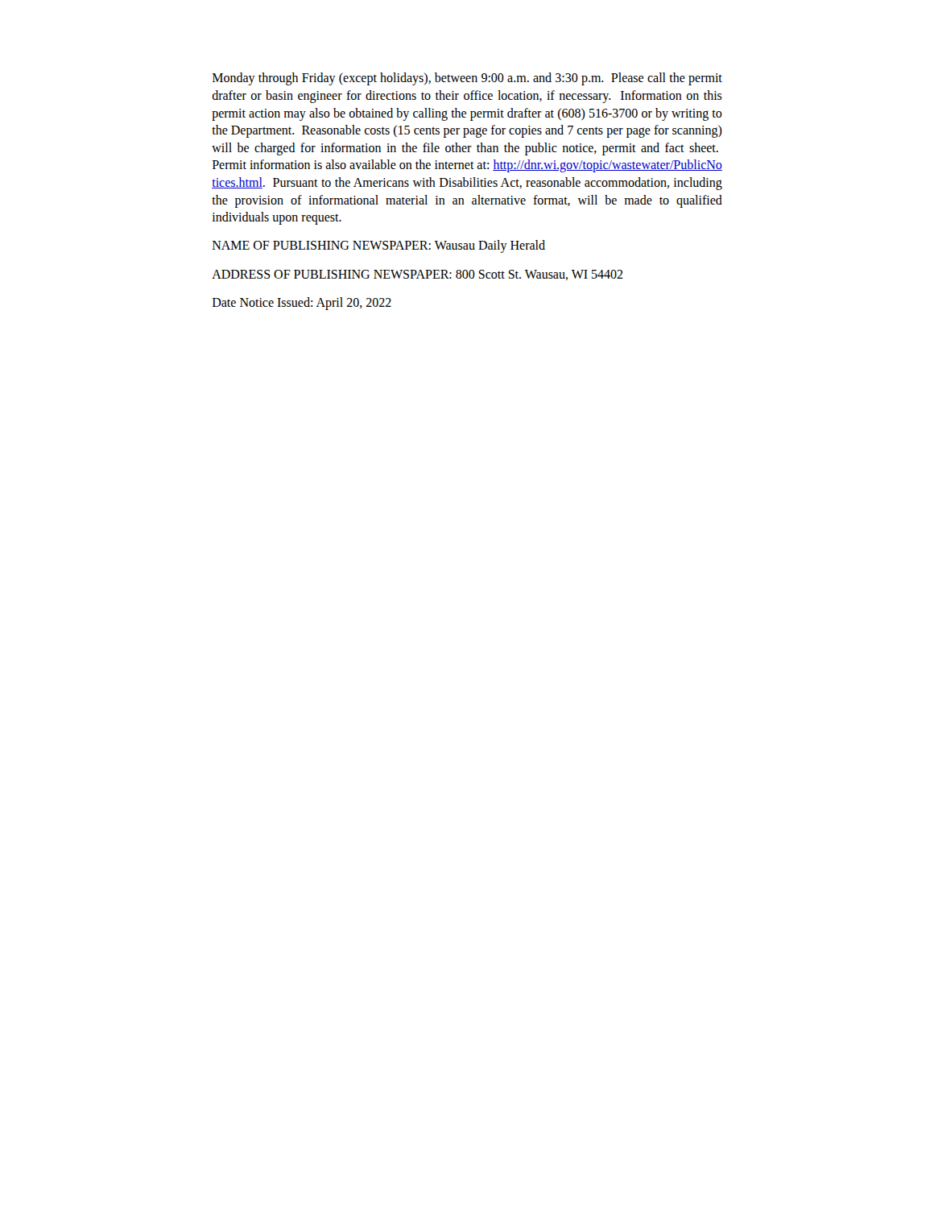Monday through Friday (except holidays), between 9:00 a.m. and 3:30 p.m. Please call the permit drafter or basin engineer for directions to their office location, if necessary. Information on this permit action may also be obtained by calling the permit drafter at (608) 516-3700 or by writing to the Department. Reasonable costs (15 cents per page for copies and 7 cents per page for scanning) will be charged for information in the file other than the public notice, permit and fact sheet. Permit information is also available on the internet at: http://dnr.wi.gov/topic/wastewater/PublicNotices.html. Pursuant to the Americans with Disabilities Act, reasonable accommodation, including the provision of informational material in an alternative format, will be made to qualified individuals upon request.
NAME OF PUBLISHING NEWSPAPER: Wausau Daily Herald
ADDRESS OF PUBLISHING NEWSPAPER: 800 Scott St. Wausau, WI 54402
Date Notice Issued: April 20, 2022